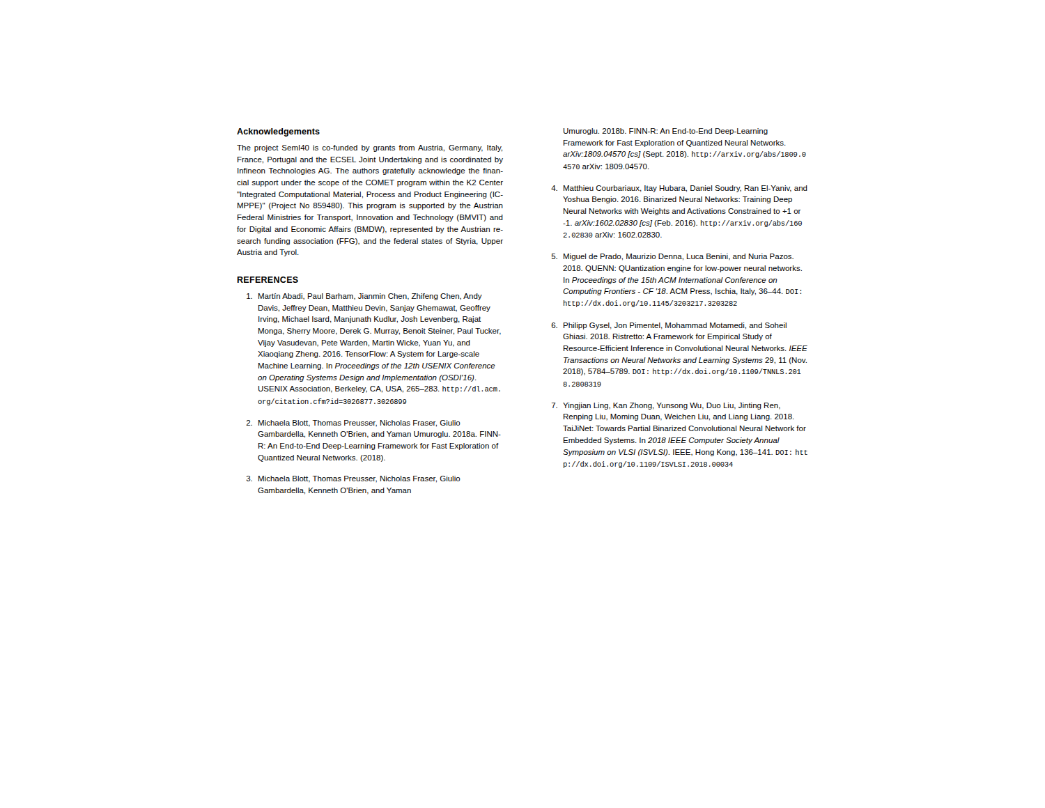Acknowledgements
The project SemI40 is co-funded by grants from Austria, Germany, Italy, France, Portugal and the ECSEL Joint Undertaking and is coordinated by Infineon Technologies AG. The authors gratefully acknowledge the financial support under the scope of the COMET program within the K2 Center "Integrated Computational Material, Process and Product Engineering (IC-MPPE)" (Project No 859480). This program is supported by the Austrian Federal Ministries for Transport, Innovation and Technology (BMVIT) and for Digital and Economic Affairs (BMDW), represented by the Austrian research funding association (FFG), and the federal states of Styria, Upper Austria and Tyrol.
References
Martín Abadi, Paul Barham, Jianmin Chen, Zhifeng Chen, Andy Davis, Jeffrey Dean, Matthieu Devin, Sanjay Ghemawat, Geoffrey Irving, Michael Isard, Manjunath Kudlur, Josh Levenberg, Rajat Monga, Sherry Moore, Derek G. Murray, Benoit Steiner, Paul Tucker, Vijay Vasudevan, Pete Warden, Martin Wicke, Yuan Yu, and Xiaoqiang Zheng. 2016. TensorFlow: A System for Large-scale Machine Learning. In Proceedings of the 12th USENIX Conference on Operating Systems Design and Implementation (OSDI'16). USENIX Association, Berkeley, CA, USA, 265–283. http://dl.acm.org/citation.cfm?id=3026877.3026899
Michaela Blott, Thomas Preusser, Nicholas Fraser, Giulio Gambardella, Kenneth O'Brien, and Yaman Umuroglu. 2018a. FINN-R: An End-to-End Deep-Learning Framework for Fast Exploration of Quantized Neural Networks. (2018).
Michaela Blott, Thomas Preusser, Nicholas Fraser, Giulio Gambardella, Kenneth O'Brien, and Yaman
Umuroglu. 2018b. FINN-R: An End-to-End Deep-Learning Framework for Fast Exploration of Quantized Neural Networks. arXiv:1809.04570 [cs] (Sept. 2018). http://arxiv.org/abs/1809.04570 arXiv: 1809.04570.
Matthieu Courbariaux, Itay Hubara, Daniel Soudry, Ran El-Yaniv, and Yoshua Bengio. 2016. Binarized Neural Networks: Training Deep Neural Networks with Weights and Activations Constrained to +1 or -1. arXiv:1602.02830 [cs] (Feb. 2016). http://arxiv.org/abs/1602.02830 arXiv: 1602.02830.
Miguel de Prado, Maurizio Denna, Luca Benini, and Nuria Pazos. 2018. QUENN: QUantization engine for low-power neural networks. In Proceedings of the 15th ACM International Conference on Computing Frontiers - CF '18. ACM Press, Ischia, Italy, 36–44. DOI: http://dx.doi.org/10.1145/3203217.3203282
Philipp Gysel, Jon Pimentel, Mohammad Motamedi, and Soheil Ghiasi. 2018. Ristretto: A Framework for Empirical Study of Resource-Efficient Inference in Convolutional Neural Networks. IEEE Transactions on Neural Networks and Learning Systems 29, 11 (Nov. 2018), 5784–5789. DOI: http://dx.doi.org/10.1109/TNNLS.2018.2808319
Yingjian Ling, Kan Zhong, Yunsong Wu, Duo Liu, Jinting Ren, Renping Liu, Moming Duan, Weichen Liu, and Liang Liang. 2018. TaiJiNet: Towards Partial Binarized Convolutional Neural Network for Embedded Systems. In 2018 IEEE Computer Society Annual Symposium on VLSI (ISVLSI). IEEE, Hong Kong, 136–141. DOI: http://dx.doi.org/10.1109/ISVLSI.2018.00034